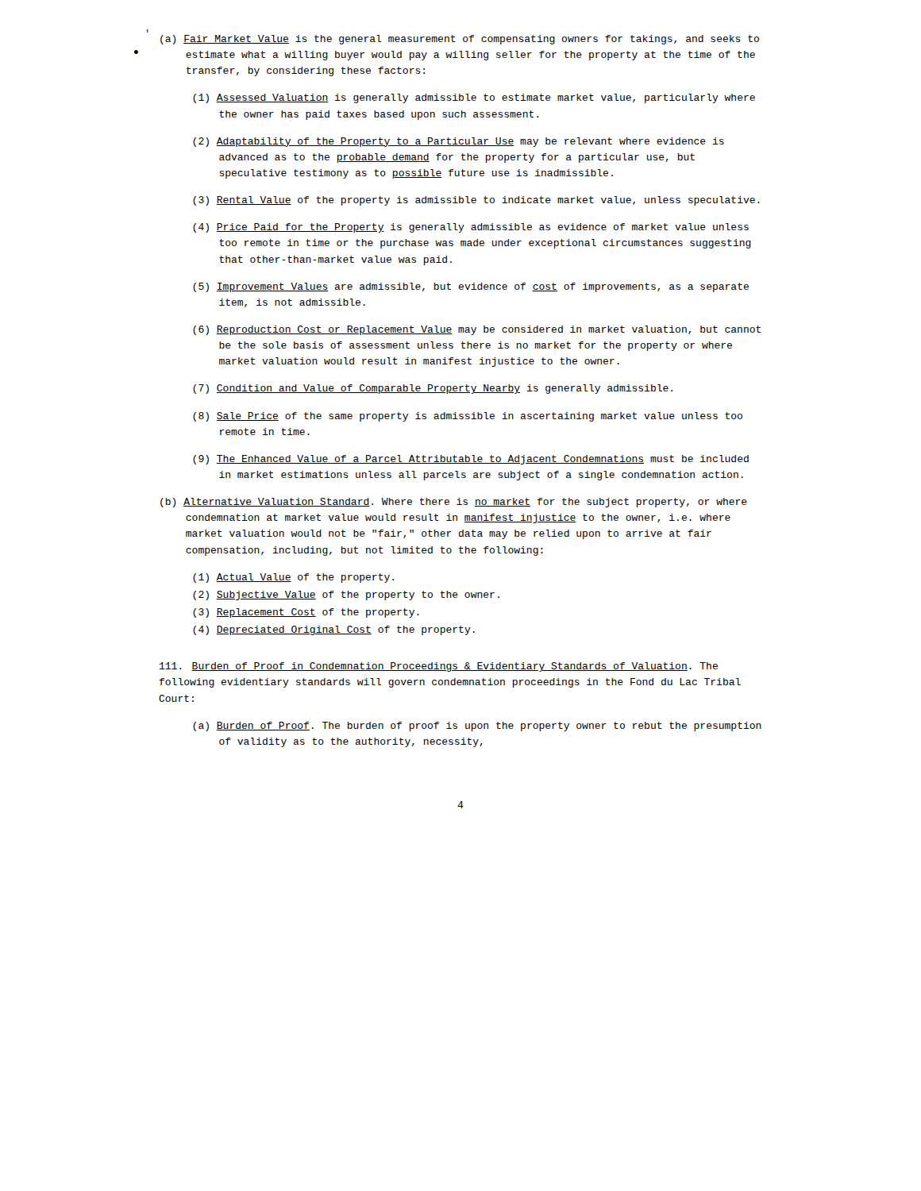• '
(a) Fair Market Value is the general measurement of compensating owners for takings, and seeks to estimate what a willing buyer would pay a willing seller for the property at the time of the transfer, by considering these factors:
(1) Assessed Valuation is generally admissible to estimate market value, particularly where the owner has paid taxes based upon such assessment.
(2) Adaptability of the Property to a Particular Use may be relevant where evidence is advanced as to the probable demand for the property for a particular use, but speculative testimony as to possible future use is inadmissible.
(3) Rental Value of the property is admissible to indicate market value, unless speculative.
(4) Price Paid for the Property is generally admissible as evidence of market value unless too remote in time or the purchase was made under exceptional circumstances suggesting that other-than-market value was paid.
(5) Improvement Values are admissible, but evidence of cost of improvements, as a separate item, is not admissible.
(6) Reproduction Cost or Replacement Value may be considered in market valuation, but cannot be the sole basis of assessment unless there is no market for the property or where market valuation would result in manifest injustice to the owner.
(7) Condition and Value of Comparable Property Nearby is generally admissible.
(8) Sale Price of the same property is admissible in ascertaining market value unless too remote in time.
(9) The Enhanced Value of a Parcel Attributable to Adjacent Condemnations must be included in market estimations unless all parcels are subject of a single condemnation action.
(b) Alternative Valuation Standard. Where there is no market for the subject property, or where condemnation at market value would result in manifest injustice to the owner, i.e. where market valuation would not be "fair," other data may be relied upon to arrive at fair compensation, including, but not limited to the following:
(1) Actual Value of the property.
(2) Subjective Value of the property to the owner.
(3) Replacement Cost of the property.
(4) Depreciated Original Cost of the property.
111. Burden of Proof in Condemnation Proceedings & Evidentiary Standards of Valuation. The following evidentiary standards will govern condemnation proceedings in the Fond du Lac Tribal Court:
(a) Burden of Proof. The burden of proof is upon the property owner to rebut the presumption of validity as to the authority, necessity,
4